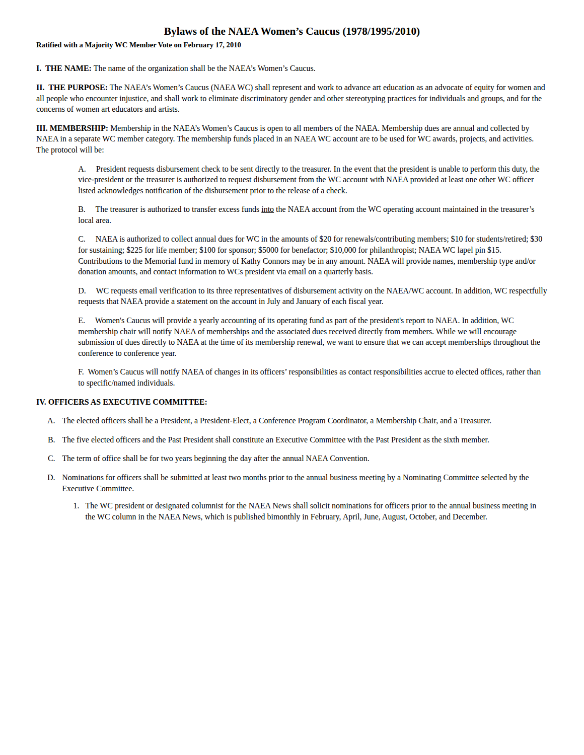Bylaws of the NAEA Women’s Caucus (1978/1995/2010)
Ratified with a Majority WC Member Vote on February 17, 2010
I. THE NAME: The name of the organization shall be the NAEA’s Women’s Caucus.
II. THE PURPOSE: The NAEA’s Women’s Caucus (NAEA WC) shall represent and work to advance art education as an advocate of equity for women and all people who encounter injustice, and shall work to eliminate discriminatory gender and other stereotyping practices for individuals and groups, and for the concerns of women art educators and artists.
III. MEMBERSHIP: Membership in the NAEA’s Women’s Caucus is open to all members of the NAEA. Membership dues are annual and collected by NAEA in a separate WC member category. The membership funds placed in an NAEA WC account are to be used for WC awards, projects, and activities. The protocol will be:
A. President requests disbursement check to be sent directly to the treasurer. In the event that the president is unable to perform this duty, the vice-president or the treasurer is authorized to request disbursement from the WC account with NAEA provided at least one other WC officer listed acknowledges notification of the disbursement prior to the release of a check.
B. The treasurer is authorized to transfer excess funds into the NAEA account from the WC operating account maintained in the treasurer’s local area.
C. NAEA is authorized to collect annual dues for WC in the amounts of $20 for renewals/contributing members; $10 for students/retired; $30 for sustaining; $225 for life member; $100 for sponsor; $5000 for benefactor; $10,000 for philanthropist; NAEA WC lapel pin $15. Contributions to the Memorial fund in memory of Kathy Connors may be in any amount. NAEA will provide names, membership type and/or donation amounts, and contact information to WCs president via email on a quarterly basis.
D. WC requests email verification to its three representatives of disbursement activity on the NAEA/WC account. In addition, WC respectfully requests that NAEA provide a statement on the account in July and January of each fiscal year.
E. Women's Caucus will provide a yearly accounting of its operating fund as part of the president's report to NAEA. In addition, WC membership chair will notify NAEA of memberships and the associated dues received directly from members. While we will encourage submission of dues directly to NAEA at the time of its membership renewal, we want to ensure that we can accept memberships throughout the conference to conference year.
F. Women’s Caucus will notify NAEA of changes in its officers’ responsibilities as contact responsibilities accrue to elected offices, rather than to specific/named individuals.
IV. OFFICERS AS EXECUTIVE COMMITTEE:
The elected officers shall be a President, a President-Elect, a Conference Program Coordinator, a Membership Chair, and a Treasurer.
The five elected officers and the Past President shall constitute an Executive Committee with the Past President as the sixth member.
The term of office shall be for two years beginning the day after the annual NAEA Convention.
Nominations for officers shall be submitted at least two months prior to the annual business meeting by a Nominating Committee selected by the Executive Committee.
The WC president or designated columnist for the NAEA News shall solicit nominations for officers prior to the annual business meeting in the WC column in the NAEA News, which is published bimonthly in February, April, June, August, October, and December.